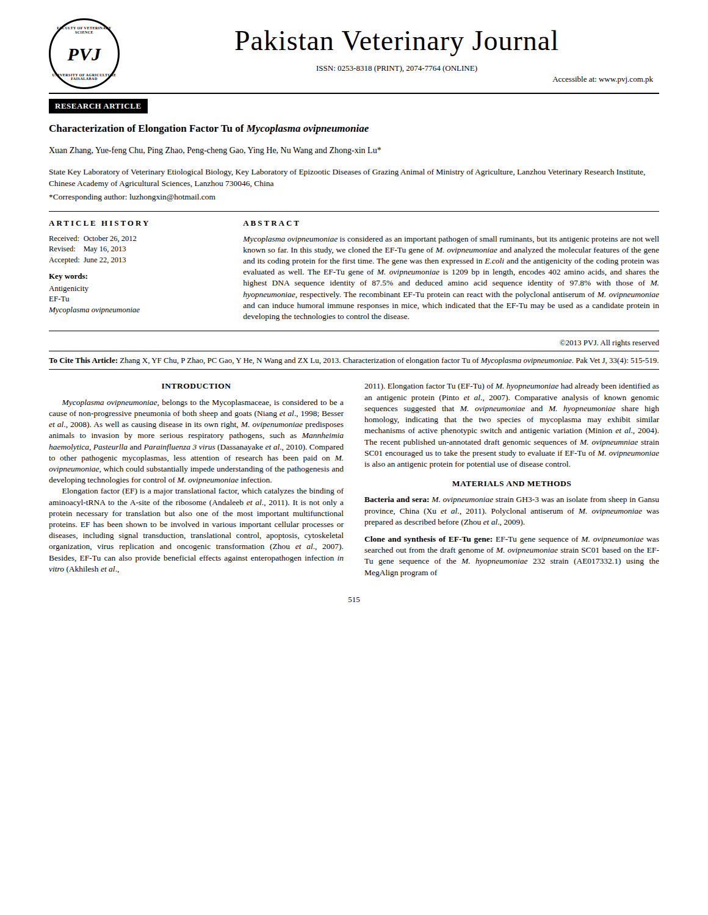FACULTY OF VETERINARY SCIENCE
PVJ
UNIVERSITY OF AGRICULTURE FAISALABAD
Pakistan Veterinary Journal
ISSN: 0253-8318 (PRINT), 2074-7764 (ONLINE)
Accessible at: www.pvj.com.pk
RESEARCH ARTICLE
Characterization of Elongation Factor Tu of Mycoplasma ovipneumoniae
Xuan Zhang, Yue-feng Chu, Ping Zhao, Peng-cheng Gao, Ying He, Nu Wang and Zhong-xin Lu*
State Key Laboratory of Veterinary Etiological Biology, Key Laboratory of Epizootic Diseases of Grazing Animal of Ministry of Agriculture, Lanzhou Veterinary Research Institute, Chinese Academy of Agricultural Sciences, Lanzhou 730046, China
*Corresponding author: luzhongxin@hotmail.com
ARTICLE HISTORY
| Received: | October 26, 2012 |
| Revised: | May 16, 2013 |
| Accepted: | June 22, 2013 |
Key words:
Antigenicity
EF-Tu
Mycoplasma ovipneumoniae
ABSTRACT
Mycoplasma ovipneumoniae is considered as an important pathogen of small ruminants, but its antigenic proteins are not well known so far. In this study, we cloned the EF-Tu gene of M. ovipneumoniae and analyzed the molecular features of the gene and its coding protein for the first time. The gene was then expressed in E.coli and the antigenicity of the coding protein was evaluated as well. The EF-Tu gene of M. ovipneumoniae is 1209 bp in length, encodes 402 amino acids, and shares the highest DNA sequence identity of 87.5% and deduced amino acid sequence identity of 97.8% with those of M. hyopneumoniae, respectively. The recombinant EF-Tu protein can react with the polyclonal antiserum of M. ovipneumoniae and can induce humoral immune responses in mice, which indicated that the EF-Tu may be used as a candidate protein in developing the technologies to control the disease.
©2013 PVJ. All rights reserved
To Cite This Article: Zhang X, YF Chu, P Zhao, PC Gao, Y He, N Wang and ZX Lu, 2013. Characterization of elongation factor Tu of Mycoplasma ovipneumoniae. Pak Vet J, 33(4): 515-519.
INTRODUCTION
Mycoplasma ovipneumoniae, belongs to the Mycoplasmaceae, is considered to be a cause of non-progressive pneumonia of both sheep and goats (Niang et al., 1998; Besser et al., 2008). As well as causing disease in its own right, M. ovipenumoniae predisposes animals to invasion by more serious respiratory pathogens, such as Mannheimia haemolytica, Pasteurlla and Parainfluenza 3 virus (Dassanayake et al., 2010). Compared to other pathogenic mycoplasmas, less attention of research has been paid on M. ovipneumoniae, which could substantially impede understanding of the pathogenesis and developing technologies for control of M. ovipneumoniae infection.
Elongation factor (EF) is a major translational factor, which catalyzes the binding of aminoacyl-tRNA to the A-site of the ribosome (Andaleeb et al., 2011). It is not only a protein necessary for translation but also one of the most important multifunctional proteins. EF has been shown to be involved in various important cellular processes or diseases, including signal transduction, translational control, apoptosis, cytoskeletal organization, virus replication and oncogenic transformation (Zhou et al., 2007). Besides, EF-Tu can also provide beneficial effects against enteropathogen infection in vitro (Akhilesh et al.,
2011). Elongation factor Tu (EF-Tu) of M. hyopneumoniae had already been identified as an antigenic protein (Pinto et al., 2007). Comparative analysis of known genomic sequences suggested that M. ovipneumoniae and M. hyopneumoniae share high homology, indicating that the two species of mycoplasma may exhibit similar mechanisms of active phenotypic switch and antigenic variation (Minion et al., 2004). The recent published un-annotated draft genomic sequences of M. ovipneumniae strain SC01 encouraged us to take the present study to evaluate if EF-Tu of M. ovipneumoniae is also an antigenic protein for potential use of disease control.
MATERIALS AND METHODS
Bacteria and sera:
M. ovipneumoniae strain GH3-3 was an isolate from sheep in Gansu province, China (Xu et al., 2011). Polyclonal antiserum of M. ovipneumoniae was prepared as described before (Zhou et al., 2009).
Clone and synthesis of EF-Tu gene:
EF-Tu gene sequence of M. ovipneumoniae was searched out from the draft genome of M. ovipneumoniae strain SC01 based on the EF-Tu gene sequence of the M. hyopneumoniae 232 strain (AE017332.1) using the MegAlign program of
515